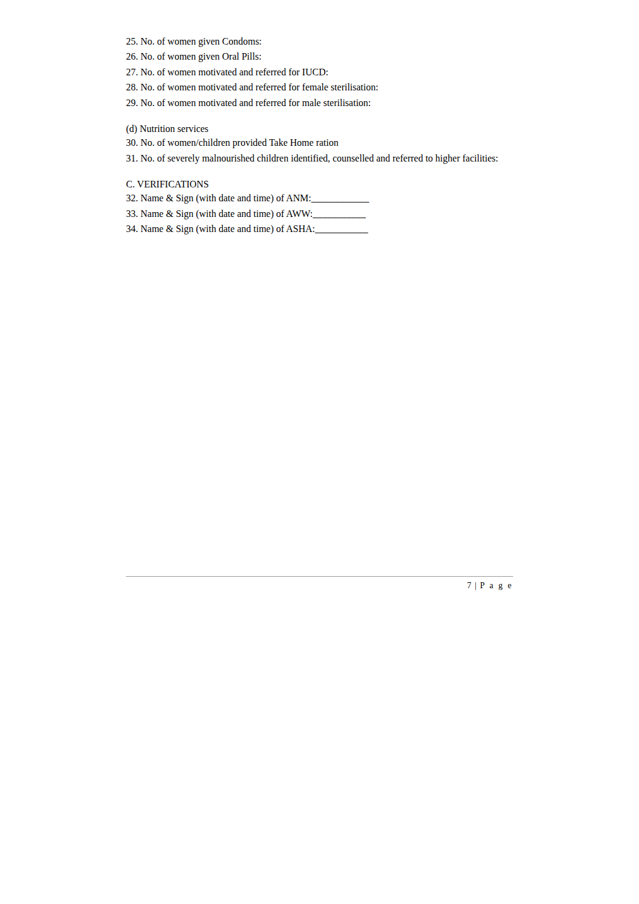25. No. of women given Condoms:
26. No. of women given Oral Pills:
27. No. of women motivated and referred for IUCD:
28. No. of women motivated and referred for female sterilisation:
29. No. of women motivated and referred for male sterilisation:
(d) Nutrition services
30. No. of women/children provided Take Home ration
31. No. of severely malnourished children identified, counselled and referred to higher facilities:
C. VERIFICATIONS
32. Name & Sign (with date and time) of ANM:____________
33. Name & Sign (with date and time) of AWW:___________
34. Name & Sign (with date and time) of ASHA:___________
7 | P a g e